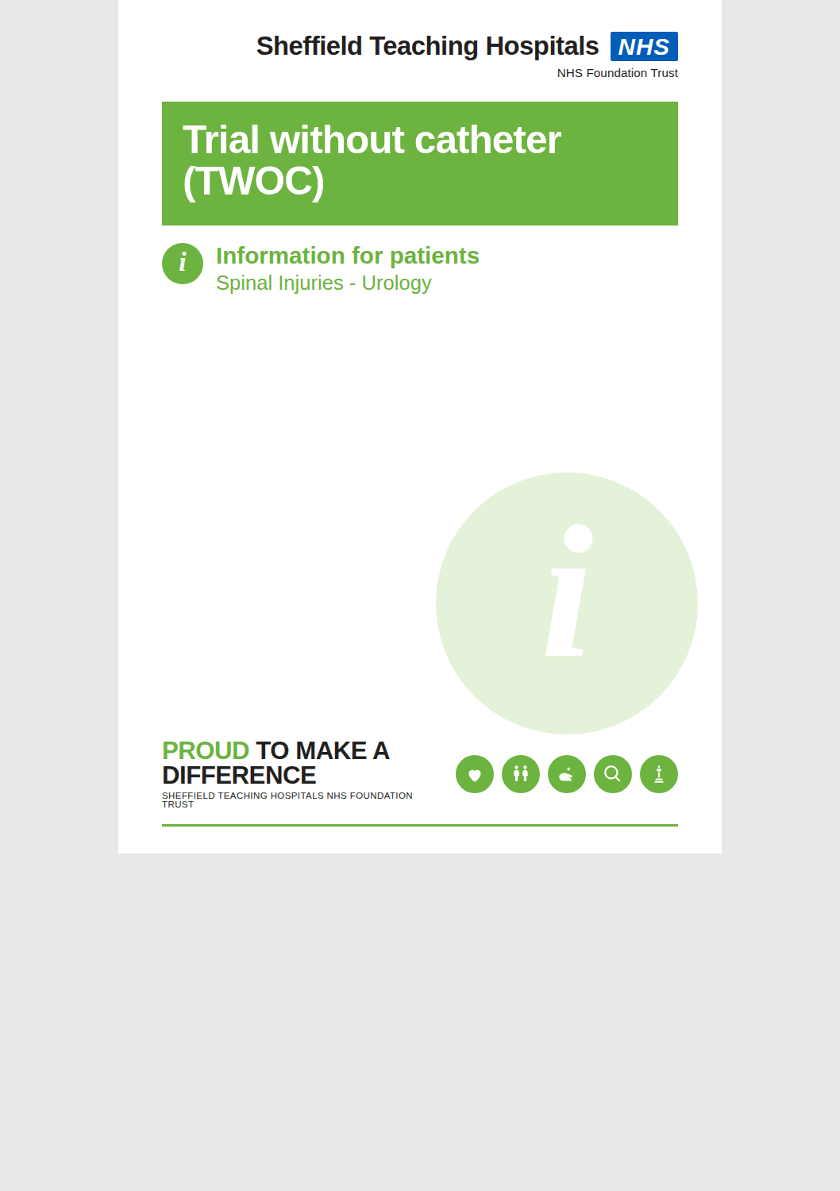Sheffield Teaching Hospitals NHS
NHS Foundation Trust
Trial without catheter
(TWOC)
i
Information for patients
Spinal Injuries - Urology
i
PROUD TO MAKE A DIFFERENCE
Sheffield Teaching Hospitals NHS Foundation Trust
£